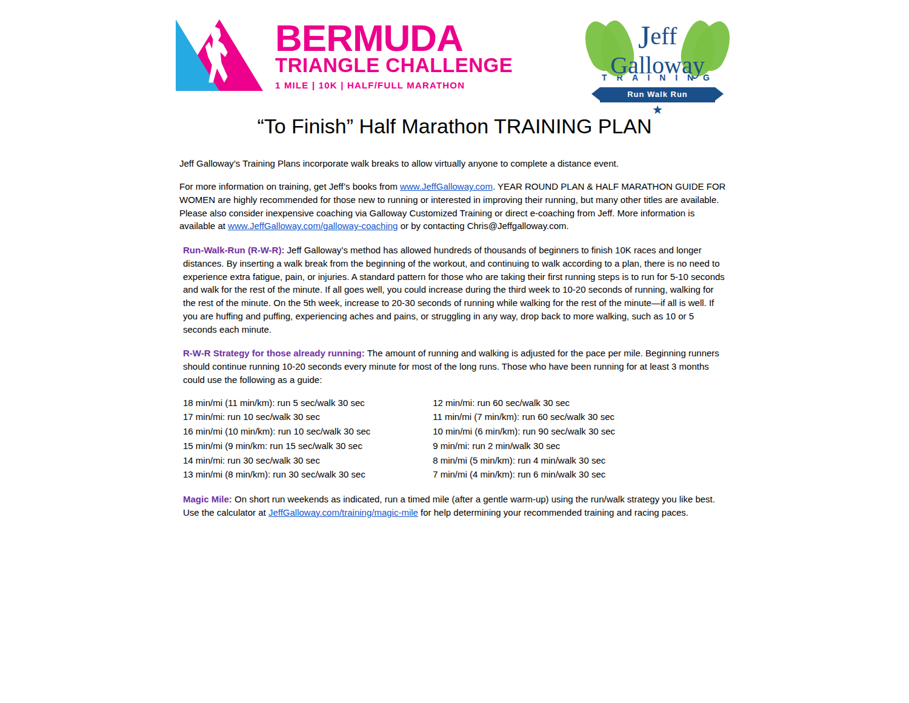Bermuda
Triangle Challenge
1 Mile | 10K | Half/Full Marathon
Jeff
Galloway
T R A I N I N G
Run Walk Run
★
“To Finish” Half Marathon TRAINING PLAN
Jeff Galloway’s Training Plans incorporate walk breaks to allow virtually anyone to complete a distance event.
For more information on training, get Jeff’s books from www.JeffGalloway.com. YEAR ROUND PLAN & HALF MARATHON GUIDE FOR WOMEN are highly recommended for those new to running or interested in improving their running, but many other titles are available. Please also consider inexpensive coaching via Galloway Customized Training or direct e-coaching from Jeff. More information is available at www.JeffGalloway.com/galloway-coaching or by contacting Chris@Jeffgalloway.com.
Run-Walk-Run (R-W-R): Jeff Galloway’s method has allowed hundreds of thousands of beginners to finish 10K races and longer distances. By inserting a walk break from the beginning of the workout, and continuing to walk according to a plan, there is no need to experience extra fatigue, pain, or injuries. A standard pattern for those who are taking their first running steps is to run for 5-10 seconds and walk for the rest of the minute. If all goes well, you could increase during the third week to 10-20 seconds of running, walking for the rest of the minute. On the 5th week, increase to 20-30 seconds of running while walking for the rest of the minute—if all is well. If you are huffing and puffing, experiencing aches and pains, or struggling in any way, drop back to more walking, such as 10 or 5 seconds each minute.
R-W-R Strategy for those already running: The amount of running and walking is adjusted for the pace per mile. Beginning runners should continue running 10-20 seconds every minute for most of the long runs. Those who have been running for at least 3 months could use the following as a guide:
| 18 min/mi (11 min/km): run 5 sec/walk 30 sec | 12 min/mi: run 60 sec/walk 30 sec |
| 17 min/mi: run 10 sec/walk 30 sec | 11 min/mi (7 min/km): run 60 sec/walk 30 sec |
| 16 min/mi (10 min/km): run 10 sec/walk 30 sec | 10 min/mi (6 min/km): run 90 sec/walk 30 sec |
| 15 min/mi (9 min/km: run 15 sec/walk 30 sec | 9 min/mi: run 2 min/walk 30 sec |
| 14 min/mi: run 30 sec/walk 30 sec | 8 min/mi (5 min/km): run 4 min/walk 30 sec |
| 13 min/mi (8 min/km): run 30 sec/walk 30 sec | 7 min/mi (4 min/km): run 6 min/walk 30 sec |
Magic Mile: On short run weekends as indicated, run a timed mile (after a gentle warm-up) using the run/walk strategy you like best. Use the calculator at JeffGalloway.com/training/magic-mile for help determining your recommended training and racing paces.